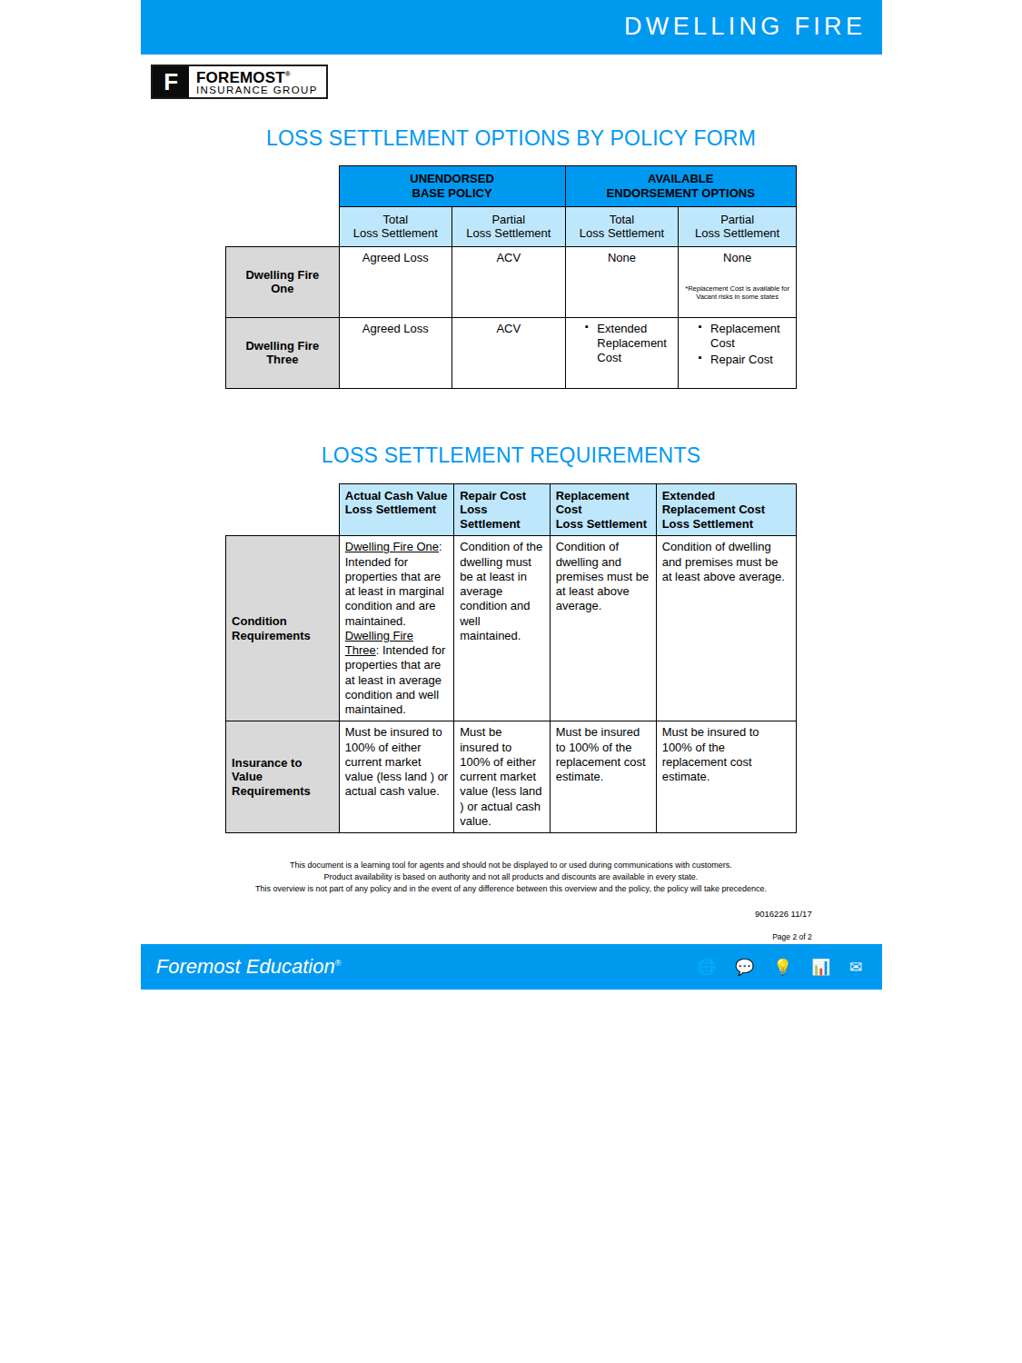DWELLING FIRE
F
FOREMOST®
INSURANCE GROUP
LOSS SETTLEMENT OPTIONS BY POLICY FORM
| | UNENDORSED BASE POLICY | AVAILABLE ENDORSEMENT OPTIONS |
| | Total Loss Settlement | Partial Loss Settlement | Total Loss Settlement | Partial Loss Settlement |
| Dwelling Fire One | Agreed Loss | ACV | None | None *Replacement Cost is available for Vacant risks in some states |
| Dwelling Fire Three | Agreed Loss | ACV | Extended Replacement Cost | Replacement Cost Repair Cost |
LOSS SETTLEMENT REQUIREMENTS
| | Actual Cash Value Loss Settlement | Repair Cost Loss Settlement | Replacement Cost Loss Settlement | Extended Replacement Cost Loss Settlement |
| Condition Requirements | Dwelling Fire One : Intended for properties that are at least in marginal condition and are maintained. Dwelling Fire Three : Intended for properties that are at least in average condition and well maintained. | Condition of the dwelling must be at least in average condition and well maintained. | Condition of dwelling and premises must be at least above average. | Condition of dwelling and premises must be at least above average. |
| Insurance to Value Requirements | Must be insured to 100% of either current market value (less land ) or actual cash value. | Must be insured to 100% of either current market value (less land ) or actual cash value. | Must be insured to 100% of the replacement cost estimate. | Must be insured to 100% of the replacement cost estimate. |
This document is a learning tool for agents and should not be displayed to or used during communications with customers.
Product availability is based on authority and not all products and discounts are available in every state.
This overview is not part of any policy and in the event of any difference between this overview and the policy, the policy will take precedence.
9016226 11/17
Page 2 of 2
Foremost Education®
🌐 💬 💡 📊 ✉